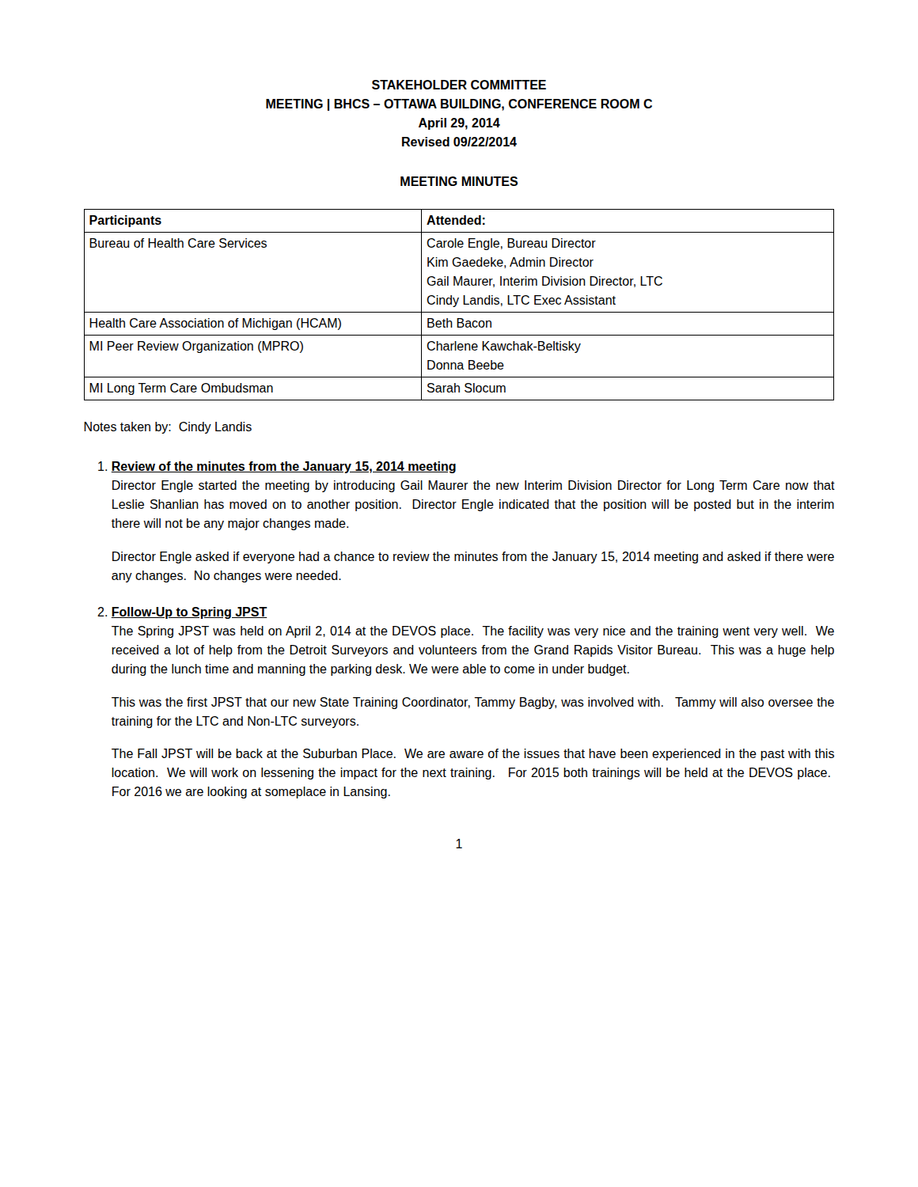STAKEHOLDER COMMITTEE
MEETING | BHCS – OTTAWA BUILDING, CONFERENCE ROOM C
April 29, 2014
Revised 09/22/2014
MEETING MINUTES
| Participants | Attended: |
| Bureau of Health Care Services | Carole Engle, Bureau Director Kim Gaedeke, Admin Director Gail Maurer, Interim Division Director, LTC Cindy Landis, LTC Exec Assistant |
| Health Care Association of Michigan (HCAM) | Beth Bacon |
| MI Peer Review Organization (MPRO) | Charlene Kawchak-Beltisky Donna Beebe |
| MI Long Term Care Ombudsman | Sarah Slocum |
Notes taken by: Cindy Landis
Review of the minutes from the January 15, 2014 meeting
Director Engle started the meeting by introducing Gail Maurer the new Interim Division Director for Long Term Care now that Leslie Shanlian has moved on to another position. Director Engle indicated that the position will be posted but in the interim there will not be any major changes made.
Director Engle asked if everyone had a chance to review the minutes from the January 15, 2014 meeting and asked if there were any changes. No changes were needed.
Follow-Up to Spring JPST
The Spring JPST was held on April 2, 014 at the DEVOS place. The facility was very nice and the training went very well. We received a lot of help from the Detroit Surveyors and volunteers from the Grand Rapids Visitor Bureau. This was a huge help during the lunch time and manning the parking desk. We were able to come in under budget.
This was the first JPST that our new State Training Coordinator, Tammy Bagby, was involved with. Tammy will also oversee the training for the LTC and Non-LTC surveyors.
The Fall JPST will be back at the Suburban Place. We are aware of the issues that have been experienced in the past with this location. We will work on lessening the impact for the next training. For 2015 both trainings will be held at the DEVOS place. For 2016 we are looking at someplace in Lansing.
1